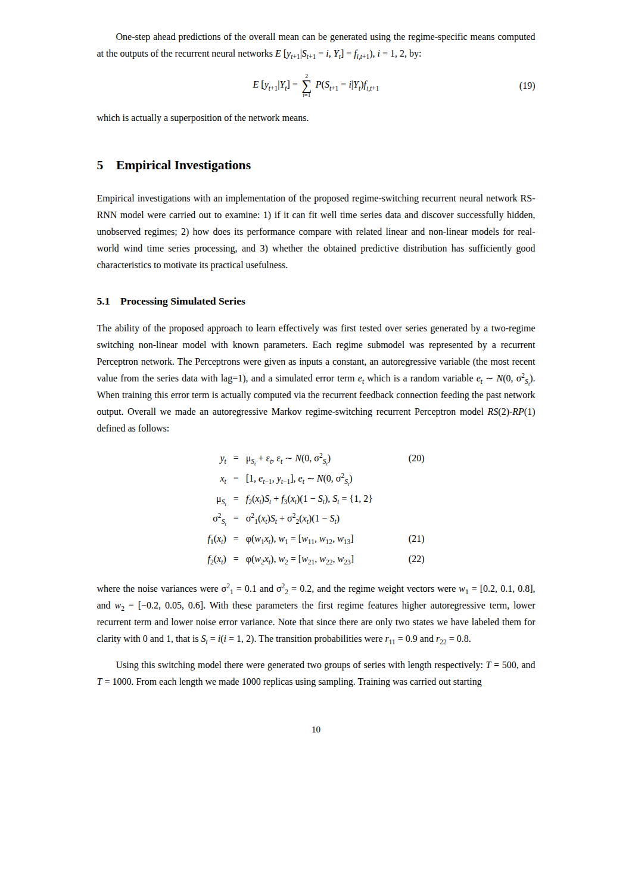One-step ahead predictions of the overall mean can be generated using the regime-specific means computed at the outputs of the recurrent neural networks E [yt+1|St+1 = i, Yt] = fi,t+1), i = 1, 2, by:
E [yt+1|Yt] = 2∑i=1 P(St+1 = i|Yt)fi,t+1 (19)
which is actually a superposition of the network means.
5 Empirical Investigations
Empirical investigations with an implementation of the proposed regime-switching recurrent neural network RS-RNN model were carried out to examine: 1) if it can fit well time series data and discover successfully hidden, unobserved regimes; 2) how does its performance compare with related linear and non-linear models for real-world wind time series processing, and 3) whether the obtained predictive distribution has sufficiently good characteristics to motivate its practical usefulness.
5.1 Processing Simulated Series
The ability of the proposed approach to learn effectively was first tested over series generated by a two-regime switching non-linear model with known parameters. Each regime submodel was represented by a recurrent Perceptron network. The Perceptrons were given as inputs a constant, an autoregressive variable (the most recent value from the series data with lag=1), and a simulated error term et which is a random variable et ∼ N(0, σ2St). When training this error term is actually computed via the recurrent feedback connection feeding the past network output. Overall we made an autoregressive Markov regime-switching recurrent Perceptron model RS(2)-RP(1) defined as follows:
| y t | = | μ S t + ε t , ε t ∼ N (0, σ 2 S t ) | (20) |
| x t | = | [1, e t −1 , y t −1 ], e t ∼ N (0, σ 2 S t ) | |
| μ S t | = | f 2 ( x t ) S t + f 3 ( x t )(1 − S t ), S t = {1, 2} | |
| σ 2 S t | = | σ 2 1 ( x t ) S t + σ 2 2 ( x t )(1 − S t ) | |
| f 1 ( x t ) | = | φ( w 1 x t ), w 1 = [ w 11 , w 12 , w 13 ] | (21) |
| f 2 ( x t ) | = | φ( w 2 x t ), w 2 = [ w 21 , w 22 , w 23 ] | (22) |
where the noise variances were σ21 = 0.1 and σ22 = 0.2, and the regime weight vectors were w1 = [0.2, 0.1, 0.8], and w2 = [−0.2, 0.05, 0.6]. With these parameters the first regime features higher autoregressive term, lower recurrent term and lower noise error variance. Note that since there are only two states we have labeled them for clarity with 0 and 1, that is St = i(i = 1, 2). The transition probabilities were r11 = 0.9 and r22 = 0.8.
Using this switching model there were generated two groups of series with length respectively: T = 500, and T = 1000. From each length we made 1000 replicas using sampling. Training was carried out starting
10